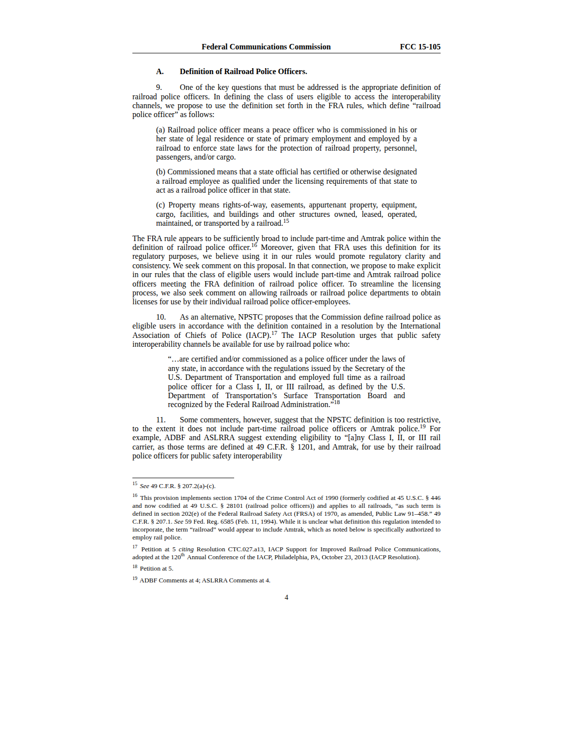Federal Communications Commission
FCC 15-105
A. Definition of Railroad Police Officers.
9. One of the key questions that must be addressed is the appropriate definition of railroad police officers. In defining the class of users eligible to access the interoperability channels, we propose to use the definition set forth in the FRA rules, which define “railroad police officer” as follows:
(a) Railroad police officer means a peace officer who is commissioned in his or her state of legal residence or state of primary employment and employed by a railroad to enforce state laws for the protection of railroad property, personnel, passengers, and/or cargo.
(b) Commissioned means that a state official has certified or otherwise designated a railroad employee as qualified under the licensing requirements of that state to act as a railroad police officer in that state.
(c) Property means rights-of-way, easements, appurtenant property, equipment, cargo, facilities, and buildings and other structures owned, leased, operated, maintained, or transported by a railroad.15
The FRA rule appears to be sufficiently broad to include part-time and Amtrak police within the definition of railroad police officer.16 Moreover, given that FRA uses this definition for its regulatory purposes, we believe using it in our rules would promote regulatory clarity and consistency. We seek comment on this proposal. In that connection, we propose to make explicit in our rules that the class of eligible users would include part-time and Amtrak railroad police officers meeting the FRA definition of railroad police officer. To streamline the licensing process, we also seek comment on allowing railroads or railroad police departments to obtain licenses for use by their individual railroad police officer-employees.
10. As an alternative, NPSTC proposes that the Commission define railroad police as eligible users in accordance with the definition contained in a resolution by the International Association of Chiefs of Police (IACP).17 The IACP Resolution urges that public safety interoperability channels be available for use by railroad police who:
“…are certified and/or commissioned as a police officer under the laws of any state, in accordance with the regulations issued by the Secretary of the U.S. Department of Transportation and employed full time as a railroad police officer for a Class I, II, or III railroad, as defined by the U.S. Department of Transportation’s Surface Transportation Board and recognized by the Federal Railroad Administration.”18
11. Some commenters, however, suggest that the NPSTC definition is too restrictive, to the extent it does not include part-time railroad police officers or Amtrak police.19 For example, ADBF and ASLRRA suggest extending eligibility to “[a]ny Class I, II, or III rail carrier, as those terms are defined at 49 C.F.R. § 1201, and Amtrak, for use by their railroad police officers for public safety interoperability
15 See 49 C.F.R. § 207.2(a)-(c).
16 This provision implements section 1704 of the Crime Control Act of 1990 (formerly codified at 45 U.S.C. § 446 and now codified at 49 U.S.C. § 28101 (railroad police officers)) and applies to all railroads, “as such term is defined in section 202(e) of the Federal Railroad Safety Act (FRSA) of 1970, as amended, Public Law 91–458.” 49 C.F.R. § 207.1. See 59 Fed. Reg. 6585 (Feb. 11, 1994). While it is unclear what definition this regulation intended to incorporate, the term “railroad” would appear to include Amtrak, which as noted below is specifically authorized to employ rail police.
17 Petition at 5 citing Resolution CTC.027.a13, IACP Support for Improved Railroad Police Communications, adopted at the 120th Annual Conference of the IACP, Philadelphia, PA, October 23, 2013 (IACP Resolution).
18 Petition at 5.
19 ADBF Comments at 4; ASLRRA Comments at 4.
4